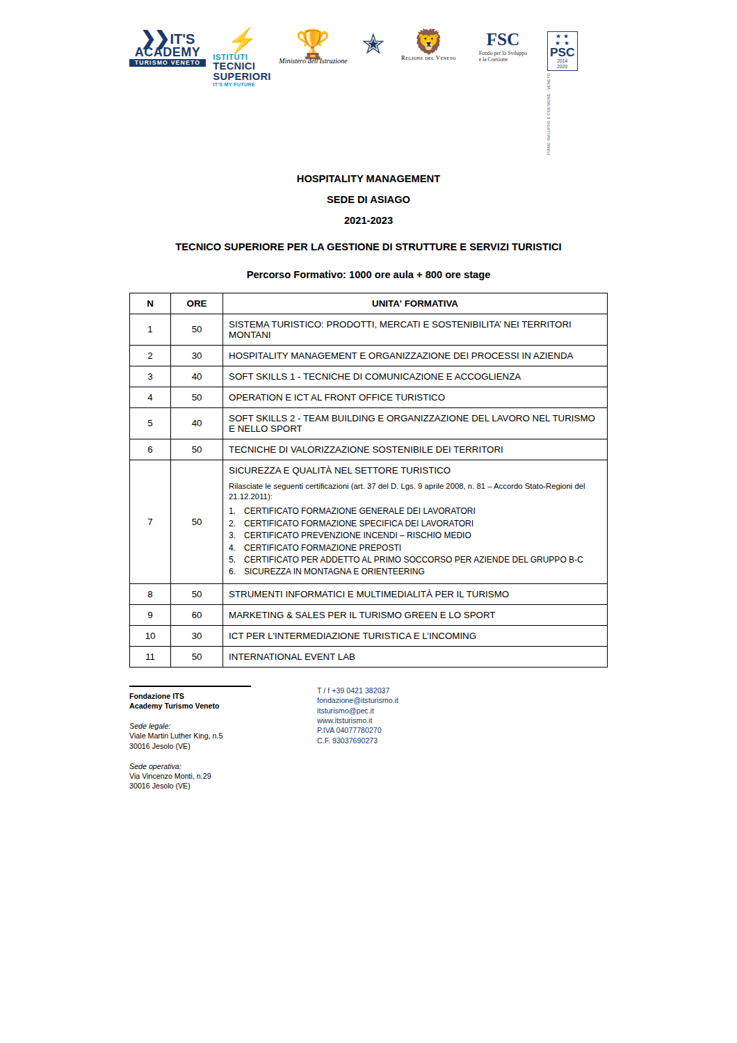❯❯ IT'S
ACADEMY
TURISMO VENETO
⚡ ISTITUTI
TECNICI
SUPERIORI
IT'S MY FUTURE
🏆
Ministero dell'Istruzione
✭
🦁
REGIONE DEL VENETO
FSC Fondo per lo Sviluppo
e la Coesione
★ ★
★ ★ PSC 2014
2020 PIANO SVILUPPO E COESIONE - VENETO
HOSPITALITY MANAGEMENT
SEDE DI ASIAGO
2021-2023
TECNICO SUPERIORE PER LA GESTIONE DI STRUTTURE E SERVIZI TURISTICI
Percorso Formativo: 1000 ore aula + 800 ore stage
| N | ORE | UNITA' FORMATIVA |
| --- | --- | --- |
| 1 | 50 | SISTEMA TURISTICO: PRODOTTI, MERCATI E SOSTENIBILITA’ NEI TERRITORI MONTANI |
| 2 | 30 | HOSPITALITY MANAGEMENT E ORGANIZZAZIONE DEI PROCESSI IN AZIENDA |
| 3 | 40 | SOFT SKILLS 1 - TECNICHE DI COMUNICAZIONE E ACCOGLIENZA |
| 4 | 50 | OPERATION E ICT AL FRONT OFFICE TURISTICO |
| 5 | 40 | SOFT SKILLS 2 - TEAM BUILDING E ORGANIZZAZIONE DEL LAVORO NEL TURISMO E NELLO SPORT |
| 6 | 50 | TECNICHE DI VALORIZZAZIONE SOSTENIBILE DEI TERRITORI |
| 7 | 50 | SICUREZZA E QUALITÀ NEL SETTORE TURISTICO Rilasciate le seguenti certificazioni (art. 37 del D. Lgs. 9 aprile 2008, n. 81 – Accordo Stato-Regioni del 21.12.2011): 1. CERTIFICATO FORMAZIONE GENERALE DEI LAVORATORI 2. CERTIFICATO FORMAZIONE SPECIFICA DEI LAVORATORI 3. CERTIFICATO PREVENZIONE INCENDI – RISCHIO MEDIO 4. CERTIFICATO FORMAZIONE PREPOSTI 5. CERTIFICATO PER ADDETTO AL PRIMO SOCCORSO PER AZIENDE DEL GRUPPO B-C 6. SICUREZZA IN MONTAGNA E ORIENTEERING |
| 8 | 50 | STRUMENTI INFORMATICI E MULTIMEDIALITÀ PER IL TURISMO |
| 9 | 60 | MARKETING & SALES PER IL TURISMO GREEN E LO SPORT |
| 10 | 30 | ICT PER L'INTERMEDIAZIONE TURISTICA E L’INCOMING |
| 11 | 50 | INTERNATIONAL EVENT LAB |
Fondazione ITS
Academy Turismo Veneto
Sede legale:
Viale Martin Luther King, n.5
30016 Jesolo (VE)
Sede operativa:
Via Vincenzo Monti, n.29
30016 Jesolo (VE)
T / f +39 0421 382037
fondazione@itsturismo.it
itsturismo@pec.it
www.itsturismo.it
P.IVA 04077780270
C.F. 93037690273